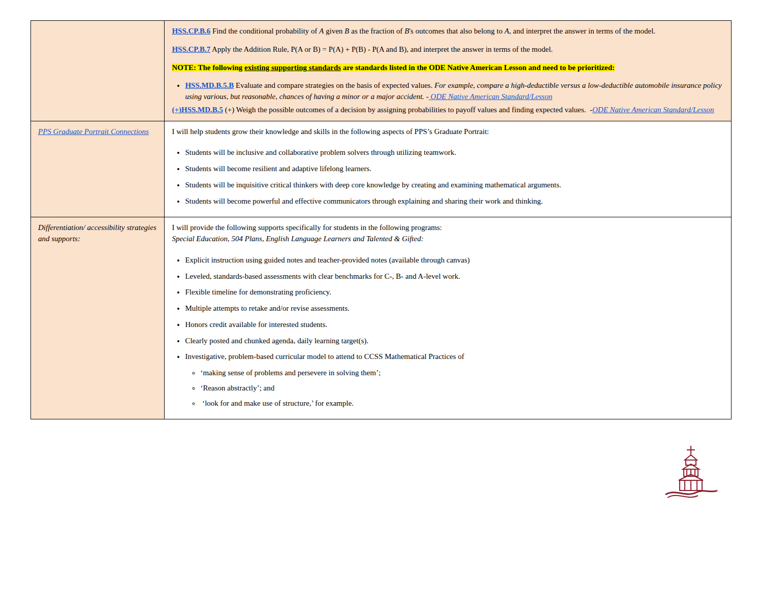| | HSS.CP.B.6 Find the conditional probability of A given B as the fraction of B 's outcomes that also belong to A , and interpret the answer in terms of the model. HSS.CP.B.7 Apply the Addition Rule, P(A or B) = P(A) + P(B) - P(A and B), and interpret the answer in terms of the model. NOTE: The following existing supporting standards are standards listed in the ODE Native American Lesson and need to be prioritized: HSS.MD.B.5.B Evaluate and compare strategies on the basis of expected values. For example, compare a high-deductible versus a low-deductible automobile insurance policy using various, but reasonable, chances of having a minor or a major accident. - ODE Native American Standard/Lesson (+)HSS.MD.B.5 (+) Weigh the possible outcomes of a decision by assigning probabilities to payoff values and finding expected values. - ODE Native American Standard/Lesson |
| PPS Graduate Portrait Connections | I will help students grow their knowledge and skills in the following aspects of PPS’s Graduate Portrait: Students will be inclusive and collaborative problem solvers through utilizing teamwork. Students will become resilient and adaptive lifelong learners. Students will be inquisitive critical thinkers with deep core knowledge by creating and examining mathematical arguments. Students will become powerful and effective communicators through explaining and sharing their work and thinking. |
| Differentiation/ accessibility strategies and supports: | I will provide the following supports specifically for students in the following programs: Special Education, 504 Plans, English Language Learners and Talented & Gifted: Explicit instruction using guided notes and teacher-provided notes (available through canvas) Leveled, standards-based assessments with clear benchmarks for C-, B- and A-level work. Flexible timeline for demonstrating proficiency. Multiple attempts to retake and/or revise assessments. Honors credit available for interested students. Clearly posted and chunked agenda, daily learning target(s). Investigative, problem-based curricular model to attend to CCSS Mathematical Practices of ‘making sense of problems and persevere in solving them’; ‘Reason abstractly’; and ‘look for and make use of structure,’ for example. |